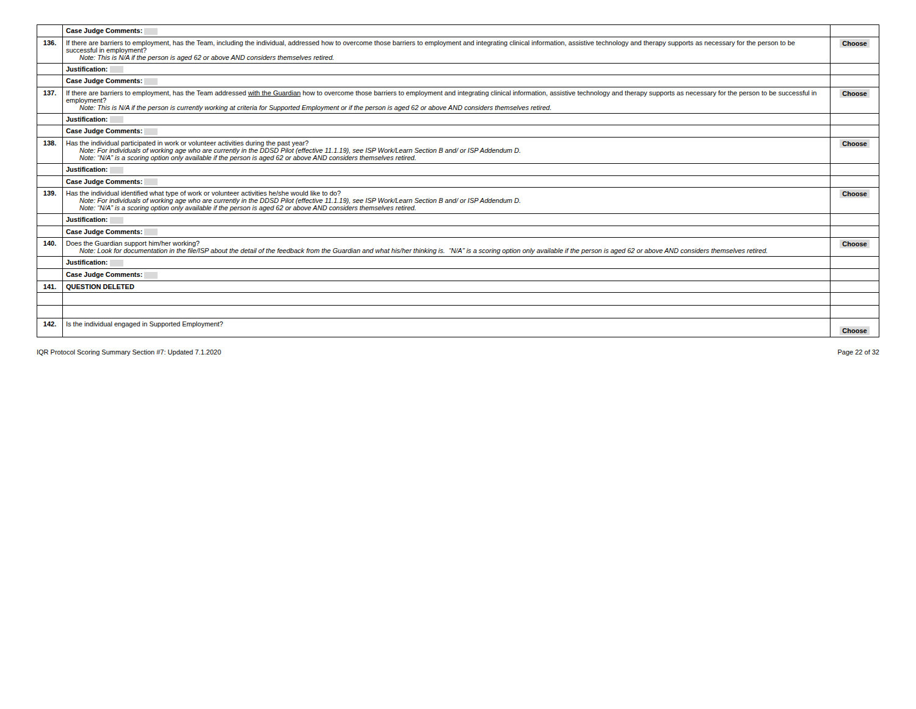| | Case Judge Comments: | |
| 136. | If there are barriers to employment, has the Team, including the individual, addressed how to overcome those barriers to employment and integrating clinical information, assistive technology and therapy supports as necessary for the person to be successful in employment? Note: This is N/A if the person is aged 62 or above AND considers themselves retired. | Choose |
| | Justification: | |
| | Case Judge Comments: | |
| 137. | If there are barriers to employment, has the Team addressed with the Guardian how to overcome those barriers to employment and integrating clinical information, assistive technology and therapy supports as necessary for the person to be successful in employment? Note: This is N/A if the person is currently working at criteria for Supported Employment or if the person is aged 62 or above AND considers themselves retired. | Choose |
| | Justification: | |
| | Case Judge Comments: | |
| 138. | Has the individual participated in work or volunteer activities during the past year? Note: For individuals of working age who are currently in the DDSD Pilot (effective 11.1.19), see ISP Work/Learn Section B and/ or ISP Addendum D. Note: “N/A” is a scoring option only available if the person is aged 62 or above AND considers themselves retired. | Choose |
| | Justification: | |
| | Case Judge Comments: | |
| 139. | Has the individual identified what type of work or volunteer activities he/she would like to do? Note: For individuals of working age who are currently in the DDSD Pilot (effective 11.1.19), see ISP Work/Learn Section B and/ or ISP Addendum D. Note: “N/A” is a scoring option only available if the person is aged 62 or above AND considers themselves retired. | Choose |
| | Justification: | |
| | Case Judge Comments: | |
| 140. | Does the Guardian support him/her working? Note: Look for documentation in the file/ISP about the detail of the feedback from the Guardian and what his/her thinking is. “N/A” is a scoring option only available if the person is aged 62 or above AND considers themselves retired. | Choose |
| | Justification: | |
| | Case Judge Comments: | |
| 141. | QUESTION DELETED | |
| 142. | Is the individual engaged in Supported Employment? | Choose |
IQR Protocol Scoring Summary Section #7: Updated 7.1.2020 Page 22 of 32